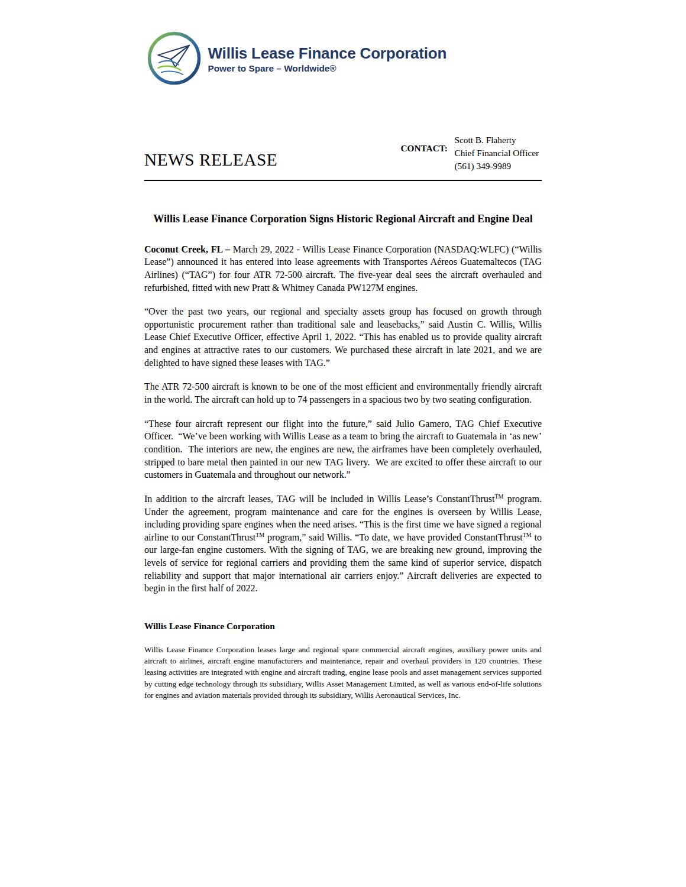Willis Lease Finance Corporation
Power to Spare – Worldwide®
NEWS RELEASE
CONTACT:
Scott B. Flaherty
Chief Financial Officer
(561) 349-9989
Willis Lease Finance Corporation Signs Historic Regional Aircraft and Engine Deal
Coconut Creek, FL – March 29, 2022 - Willis Lease Finance Corporation (NASDAQ:WLFC) (“Willis Lease”) announced it has entered into lease agreements with Transportes Aéreos Guatemaltecos (TAG Airlines) (“TAG”) for four ATR 72-500 aircraft. The five-year deal sees the aircraft overhauled and refurbished, fitted with new Pratt & Whitney Canada PW127M engines.
“Over the past two years, our regional and specialty assets group has focused on growth through opportunistic procurement rather than traditional sale and leasebacks,” said Austin C. Willis, Willis Lease Chief Executive Officer, effective April 1, 2022. “This has enabled us to provide quality aircraft and engines at attractive rates to our customers. We purchased these aircraft in late 2021, and we are delighted to have signed these leases with TAG.”
The ATR 72-500 aircraft is known to be one of the most efficient and environmentally friendly aircraft in the world. The aircraft can hold up to 74 passengers in a spacious two by two seating configuration.
“These four aircraft represent our flight into the future,” said Julio Gamero, TAG Chief Executive Officer. “We’ve been working with Willis Lease as a team to bring the aircraft to Guatemala in ‘as new’ condition. The interiors are new, the engines are new, the airframes have been completely overhauled, stripped to bare metal then painted in our new TAG livery. We are excited to offer these aircraft to our customers in Guatemala and throughout our network.”
In addition to the aircraft leases, TAG will be included in Willis Lease’s ConstantThrustTM program. Under the agreement, program maintenance and care for the engines is overseen by Willis Lease, including providing spare engines when the need arises. “This is the first time we have signed a regional airline to our ConstantThrustTM program,” said Willis. “To date, we have provided ConstantThrustTM to our large-fan engine customers. With the signing of TAG, we are breaking new ground, improving the levels of service for regional carriers and providing them the same kind of superior service, dispatch reliability and support that major international air carriers enjoy.” Aircraft deliveries are expected to begin in the first half of 2022.
Willis Lease Finance Corporation
Willis Lease Finance Corporation leases large and regional spare commercial aircraft engines, auxiliary power units and aircraft to airlines, aircraft engine manufacturers and maintenance, repair and overhaul providers in 120 countries. These leasing activities are integrated with engine and aircraft trading, engine lease pools and asset management services supported by cutting edge technology through its subsidiary, Willis Asset Management Limited, as well as various end-of-life solutions for engines and aviation materials provided through its subsidiary, Willis Aeronautical Services, Inc.